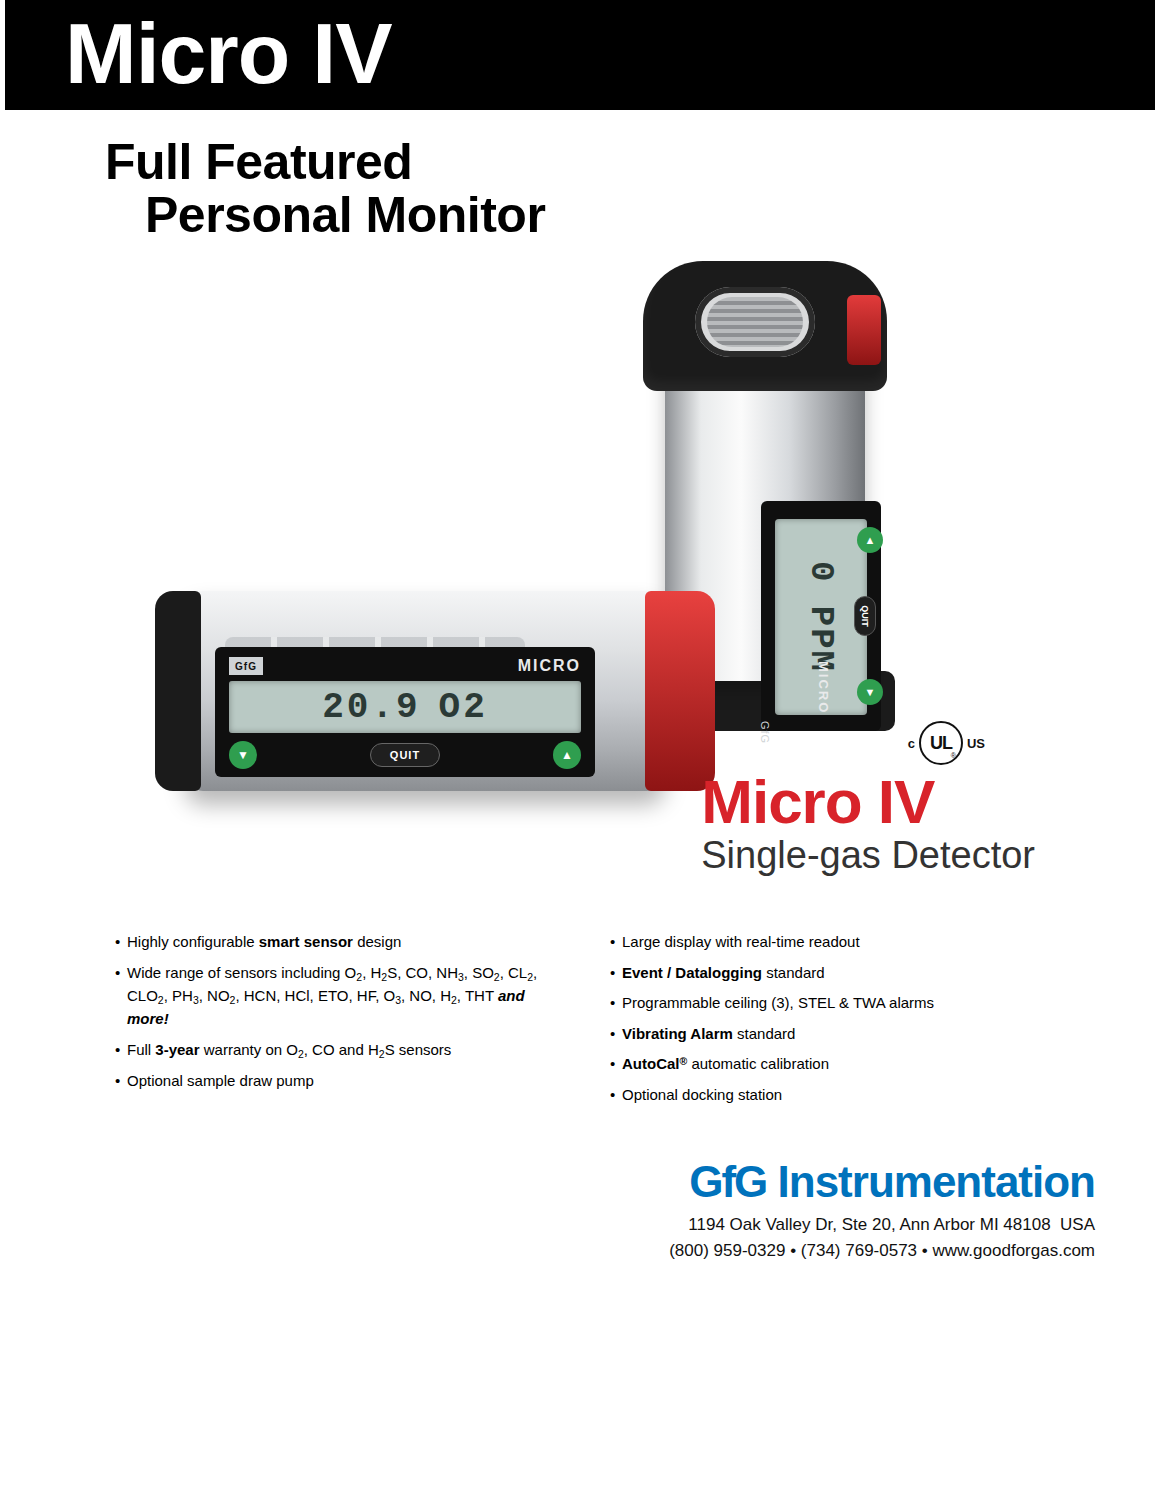Micro IV
Full Featured Personal Monitor
0 PPM
GfG
MICRO
▲
QUIT
▼
GfG MICRO
20.9 O2
▼ QUIT ▲
c UL® US
Micro IV
Single-gas Detector
Highly configurable smart sensor design
Wide range of sensors including O2, H2S, CO, NH3, SO2, CL2, CLO2, PH3, NO2, HCN, HCl, ETO, HF, O3, NO, H2, THT and more!
Full 3-year warranty on O2, CO and H2S sensors
Optional sample draw pump
Large display with real-time readout
Event / Datalogging standard
Programmable ceiling (3), STEL & TWA alarms
Vibrating Alarm standard
AutoCal® automatic calibration
Optional docking station
GfG Instrumentation
1194 Oak Valley Dr, Ste 20, Ann Arbor MI 48108 USA
(800) 959-0329 • (734) 769-0573 • www.goodforgas.com